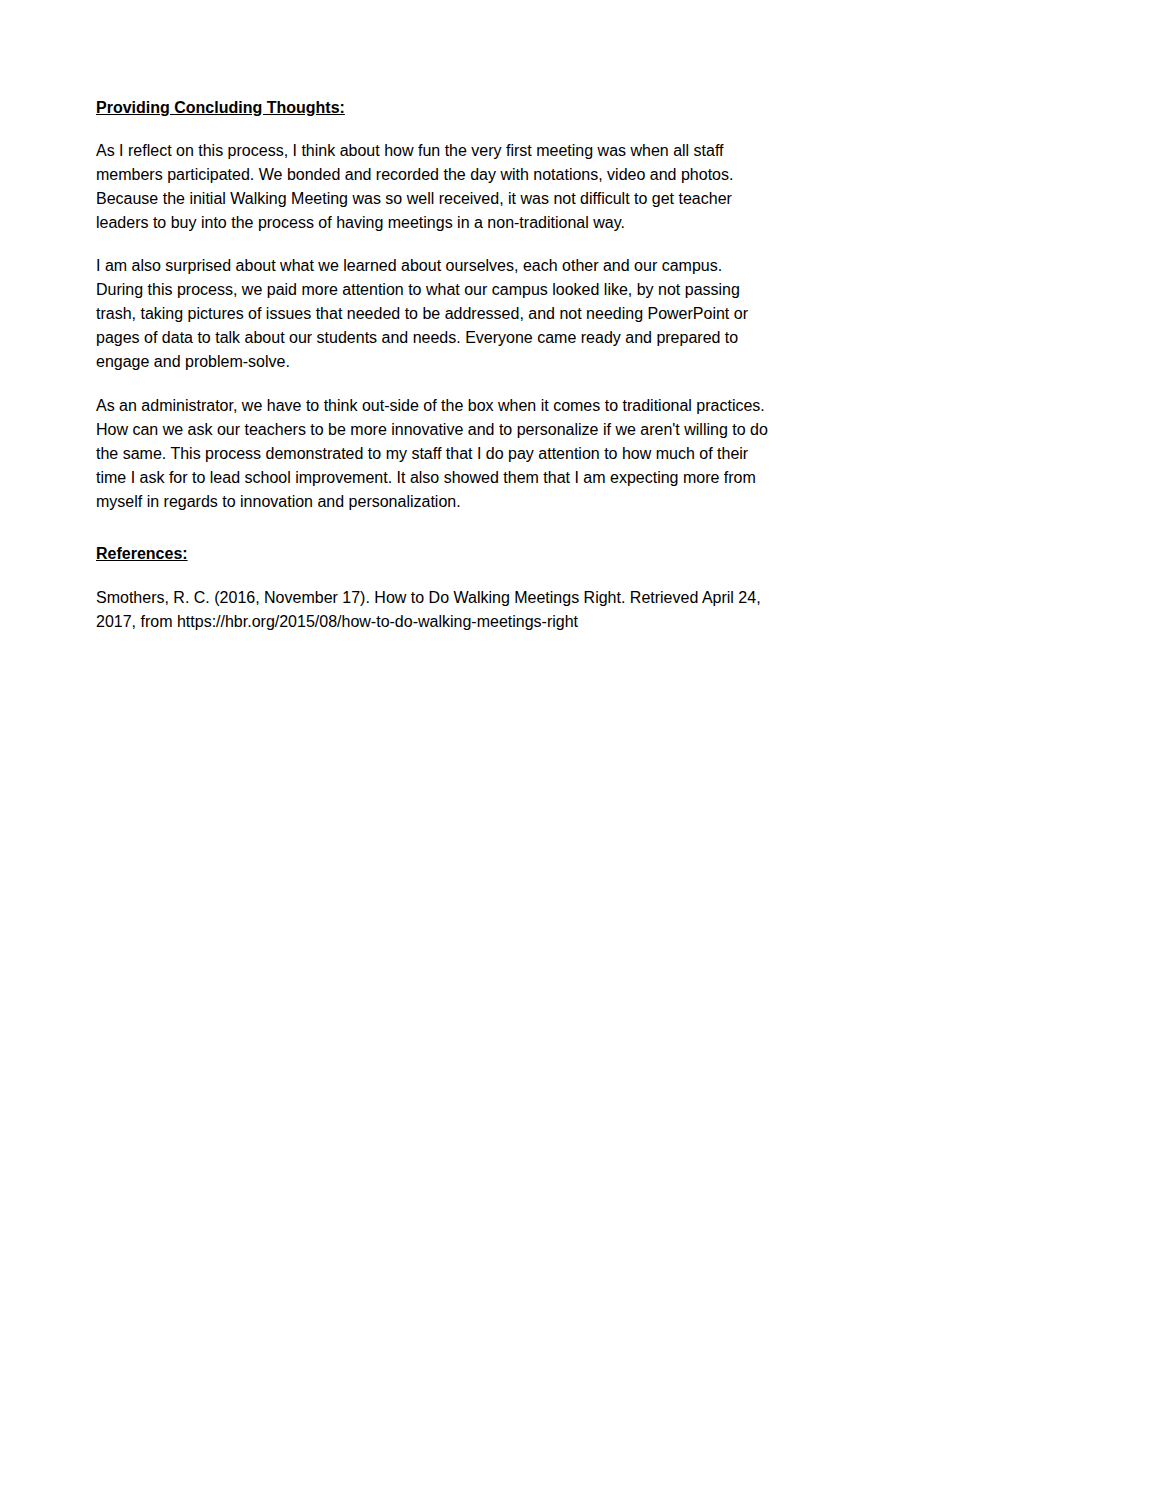Providing Concluding Thoughts:
As I reflect on this process, I think about how fun the very first meeting was when all staff members participated. We bonded and recorded the day with notations, video and photos. Because the initial Walking Meeting was so well received, it was not difficult to get teacher leaders to buy into the process of having meetings in a non-traditional way.
I am also surprised about what we learned about ourselves, each other and our campus. During this process, we paid more attention to what our campus looked like, by not passing trash, taking pictures of issues that needed to be addressed, and not needing PowerPoint or pages of data to talk about our students and needs. Everyone came ready and prepared to engage and problem-solve.
As an administrator, we have to think out-side of the box when it comes to traditional practices. How can we ask our teachers to be more innovative and to personalize if we aren't willing to do the same. This process demonstrated to my staff that I do pay attention to how much of their time I ask for to lead school improvement. It also showed them that I am expecting more from myself in regards to innovation and personalization.
References:
Smothers, R. C. (2016, November 17). How to Do Walking Meetings Right. Retrieved April 24, 2017, from https://hbr.org/2015/08/how-to-do-walking-meetings-right